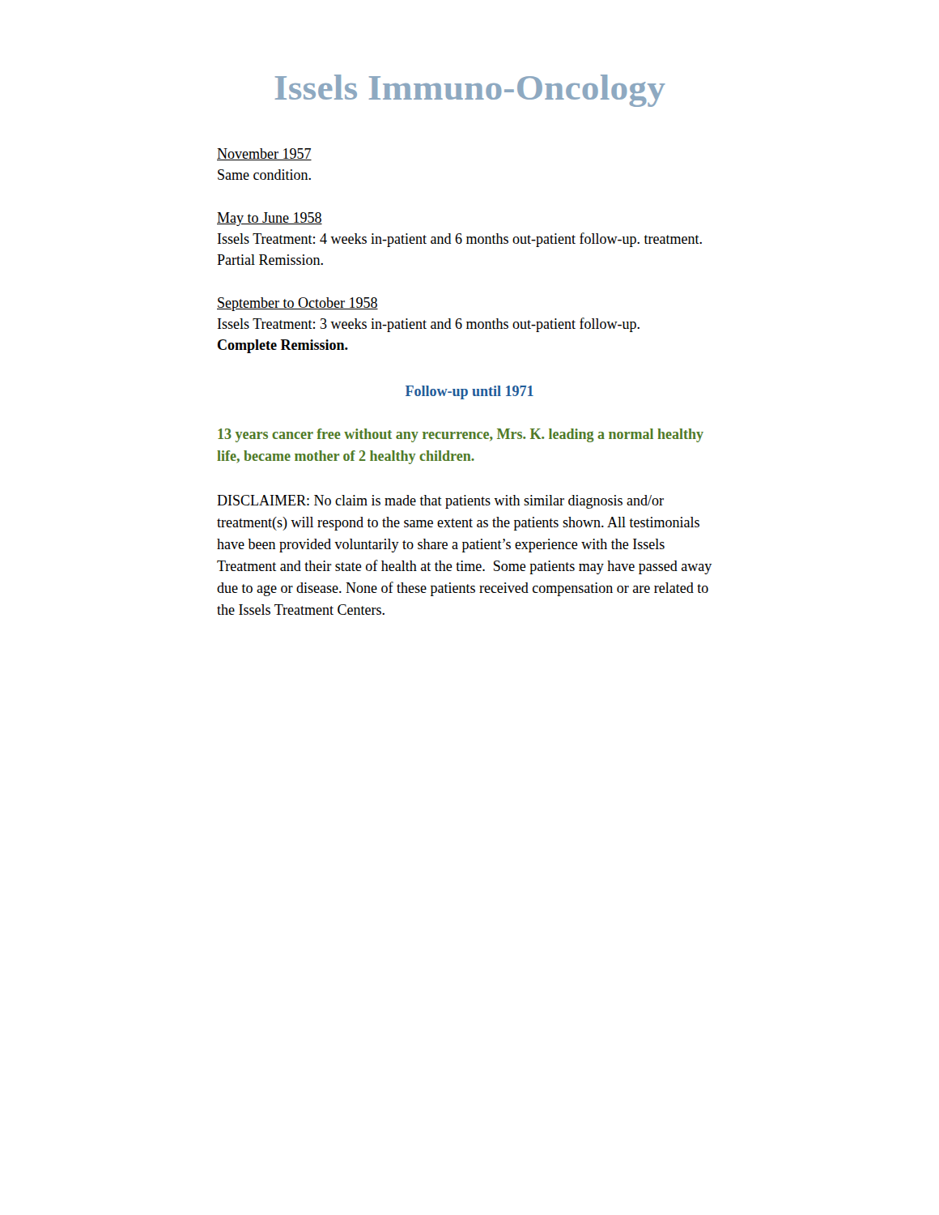Issels Immuno-Oncology
November 1957
Same condition.
May to June 1958
Issels Treatment: 4 weeks in-patient and 6 months out-patient follow-up. treatment. Partial Remission.
September to October 1958
Issels Treatment: 3 weeks in-patient and 6 months out-patient follow-up.
Complete Remission.
Follow-up until 1971
13 years cancer free without any recurrence, Mrs. K. leading a normal healthy life, became mother of 2 healthy children.
DISCLAIMER: No claim is made that patients with similar diagnosis and/or treatment(s) will respond to the same extent as the patients shown. All testimonials have been provided voluntarily to share a patient’s experience with the Issels Treatment and their state of health at the time. Some patients may have passed away due to age or disease. None of these patients received compensation or are related to the Issels Treatment Centers.